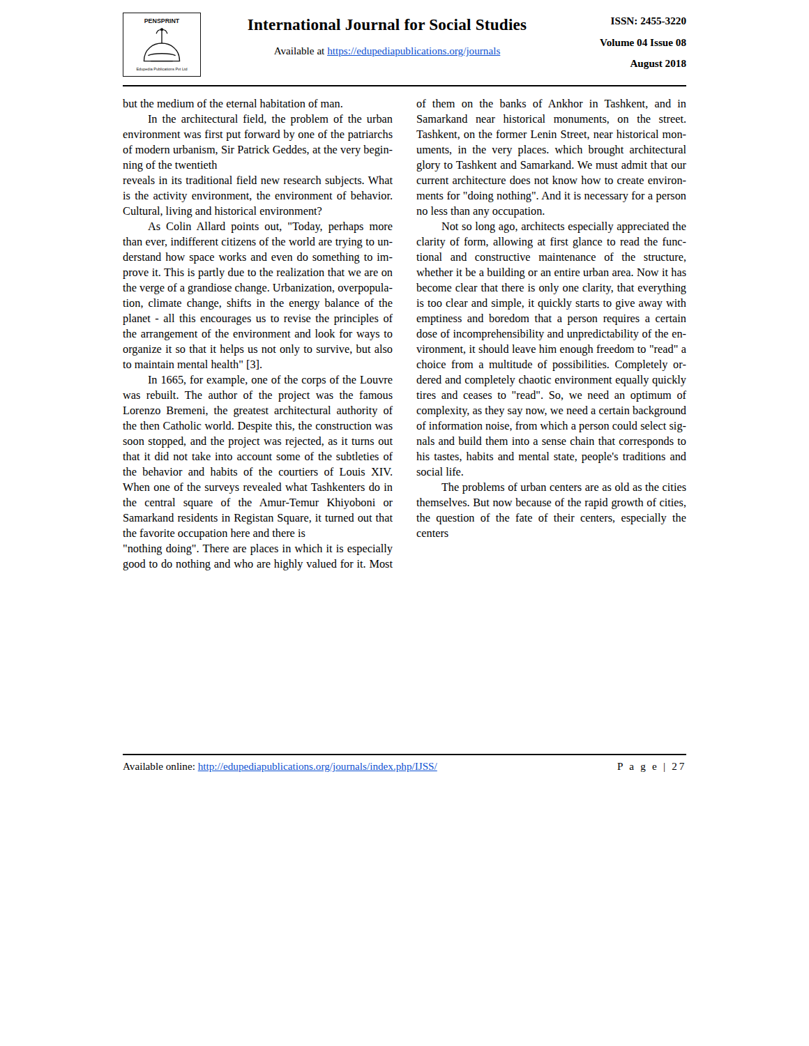PENSPRINT Edupedia Publications Pvt Ltd
International Journal for Social Studies
Available at https://edupediapublications.org/journals
ISSN: 2455-3220
Volume 04 Issue 08
August 2018
but the medium of the eternal habitation of man.
In the architectural field, the problem of the urban environment was first put forward by one of the patriarchs of modern urbanism, Sir Patrick Geddes, at the very beginning of the twentieth
reveals in its traditional field new research subjects. What is the activity environment, the environment of behavior. Cultural, living and historical environment?
As Colin Allard points out, "Today, perhaps more than ever, indifferent citizens of the world are trying to understand how space works and even do something to improve it. This is partly due to the realization that we are on the verge of a grandiose change. Urbanization, overpopulation, climate change, shifts in the energy balance of the planet - all this encourages us to revise the principles of the arrangement of the environment and look for ways to organize it so that it helps us not only to survive, but also to maintain mental health" [3].
In 1665, for example, one of the corps of the Louvre was rebuilt. The author of the project was the famous Lorenzo Bremeni, the greatest architectural authority of the then Catholic world. Despite this, the construction was soon stopped, and the project was rejected, as it turns out that it did not take into account some of the subtleties of the behavior and habits of the courtiers of Louis XIV. When one of the surveys revealed what Tashkenters do in the central square of the Amur-Temur Khiyoboni or Samarkand residents in Registan Square, it turned out that the favorite occupation here and there is
"nothing doing". There are places in which it is especially good to do nothing and who are highly valued for it. Most of them on the banks of Ankhor in Tashkent, and in Samarkand near historical monuments, on the street. Tashkent, on the former Lenin Street, near historical monuments, in the very places. which brought architectural glory to Tashkent and Samarkand. We must admit that our current architecture does not know how to create environments for "doing nothing". And it is necessary for a person no less than any occupation.
Not so long ago, architects especially appreciated the clarity of form, allowing at first glance to read the functional and constructive maintenance of the structure, whether it be a building or an entire urban area. Now it has become clear that there is only one clarity, that everything is too clear and simple, it quickly starts to give away with emptiness and boredom that a person requires a certain dose of incomprehensibility and unpredictability of the environment, it should leave him enough freedom to "read" a choice from a multitude of possibilities. Completely ordered and completely chaotic environment equally quickly tires and ceases to "read". So, we need an optimum of complexity, as they say now, we need a certain background of information noise, from which a person could select signals and build them into a sense chain that corresponds to his tastes, habits and mental state, people's traditions and social life.
The problems of urban centers are as old as the cities themselves. But now because of the rapid growth of cities, the question of the fate of their centers, especially the centers
Available online: http://edupediapublications.org/journals/index.php/IJSS/
P a g e | 27